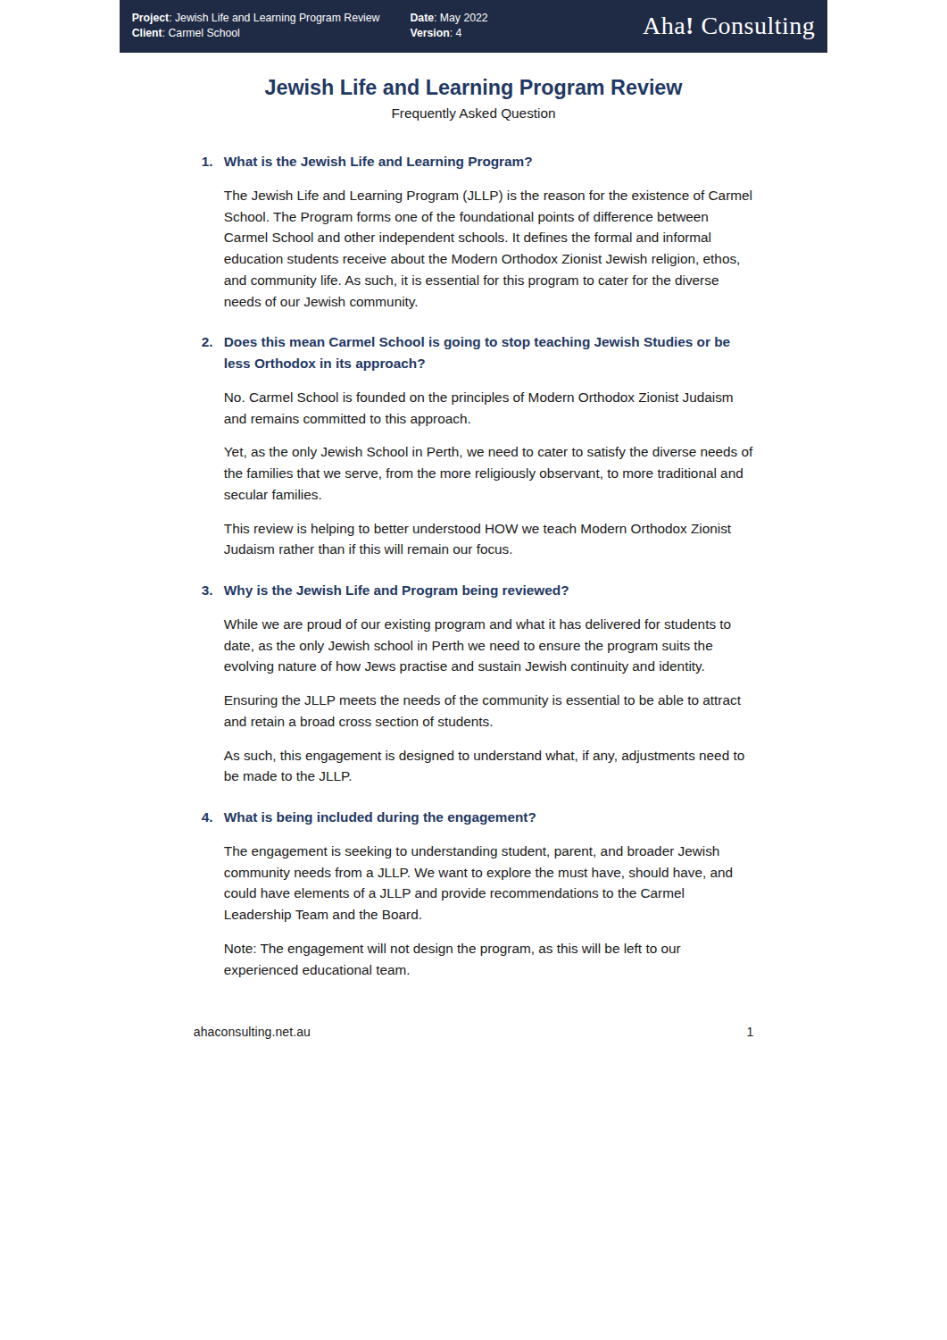Project: Jewish Life and Learning Program Review Client: Carmel School
Date: May 2022 Version: 4
Aha! Consulting
Jewish Life and Learning Program Review
Frequently Asked Question
What is the Jewish Life and Learning Program?
The Jewish Life and Learning Program (JLLP) is the reason for the existence of Carmel School. The Program forms one of the foundational points of difference between Carmel School and other independent schools. It defines the formal and informal education students receive about the Modern Orthodox Zionist Jewish religion, ethos, and community life. As such, it is essential for this program to cater for the diverse needs of our Jewish community.
Does this mean Carmel School is going to stop teaching Jewish Studies or be less Orthodox in its approach?
No. Carmel School is founded on the principles of Modern Orthodox Zionist Judaism and remains committed to this approach.
Yet, as the only Jewish School in Perth, we need to cater to satisfy the diverse needs of the families that we serve, from the more religiously observant, to more traditional and secular families.
This review is helping to better understood HOW we teach Modern Orthodox Zionist Judaism rather than if this will remain our focus.
Why is the Jewish Life and Program being reviewed?
While we are proud of our existing program and what it has delivered for students to date, as the only Jewish school in Perth we need to ensure the program suits the evolving nature of how Jews practise and sustain Jewish continuity and identity.
Ensuring the JLLP meets the needs of the community is essential to be able to attract and retain a broad cross section of students.
As such, this engagement is designed to understand what, if any, adjustments need to be made to the JLLP.
What is being included during the engagement?
The engagement is seeking to understanding student, parent, and broader Jewish community needs from a JLLP. We want to explore the must have, should have, and could have elements of a JLLP and provide recommendations to the Carmel Leadership Team and the Board.
Note: The engagement will not design the program, as this will be left to our experienced educational team.
ahaconsulting.net.au 1